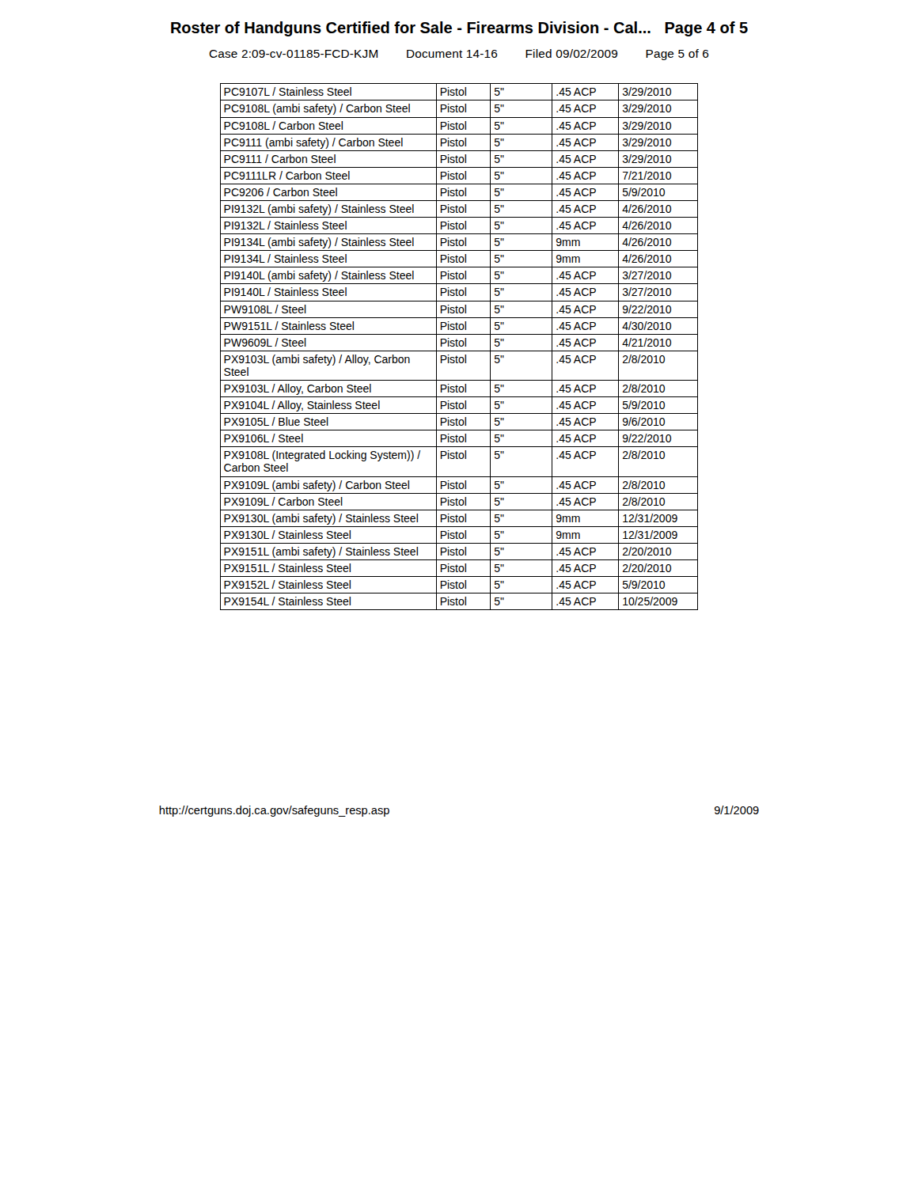Roster of Handguns Certified for Sale - Firearms Division - Cal... Page 4 of 5
Case 2:09-cv-01185-FCD-KJM Document 14-16 Filed 09/02/2009 Page 5 of 6
| PC9107L / Stainless Steel | Pistol | 5" | .45 ACP | 3/29/2010 |
| PC9108L (ambi safety) / Carbon Steel | Pistol | 5" | .45 ACP | 3/29/2010 |
| PC9108L / Carbon Steel | Pistol | 5" | .45 ACP | 3/29/2010 |
| PC9111 (ambi safety) / Carbon Steel | Pistol | 5" | .45 ACP | 3/29/2010 |
| PC9111 / Carbon Steel | Pistol | 5" | .45 ACP | 3/29/2010 |
| PC9111LR / Carbon Steel | Pistol | 5" | .45 ACP | 7/21/2010 |
| PC9206 / Carbon Steel | Pistol | 5" | .45 ACP | 5/9/2010 |
| PI9132L (ambi safety) / Stainless Steel | Pistol | 5" | .45 ACP | 4/26/2010 |
| PI9132L / Stainless Steel | Pistol | 5" | .45 ACP | 4/26/2010 |
| PI9134L (ambi safety) / Stainless Steel | Pistol | 5" | 9mm | 4/26/2010 |
| PI9134L / Stainless Steel | Pistol | 5" | 9mm | 4/26/2010 |
| PI9140L (ambi safety) / Stainless Steel | Pistol | 5" | .45 ACP | 3/27/2010 |
| PI9140L / Stainless Steel | Pistol | 5" | .45 ACP | 3/27/2010 |
| PW9108L / Steel | Pistol | 5" | .45 ACP | 9/22/2010 |
| PW9151L / Stainless Steel | Pistol | 5" | .45 ACP | 4/30/2010 |
| PW9609L / Steel | Pistol | 5" | .45 ACP | 4/21/2010 |
| PX9103L (ambi safety) / Alloy, Carbon Steel | Pistol | 5" | .45 ACP | 2/8/2010 |
| PX9103L / Alloy, Carbon Steel | Pistol | 5" | .45 ACP | 2/8/2010 |
| PX9104L / Alloy, Stainless Steel | Pistol | 5" | .45 ACP | 5/9/2010 |
| PX9105L / Blue Steel | Pistol | 5" | .45 ACP | 9/6/2010 |
| PX9106L / Steel | Pistol | 5" | .45 ACP | 9/22/2010 |
| PX9108L (Integrated Locking System)) / Carbon Steel | Pistol | 5" | .45 ACP | 2/8/2010 |
| PX9109L (ambi safety) / Carbon Steel | Pistol | 5" | .45 ACP | 2/8/2010 |
| PX9109L / Carbon Steel | Pistol | 5" | .45 ACP | 2/8/2010 |
| PX9130L (ambi safety) / Stainless Steel | Pistol | 5" | 9mm | 12/31/2009 |
| PX9130L / Stainless Steel | Pistol | 5" | 9mm | 12/31/2009 |
| PX9151L (ambi safety) / Stainless Steel | Pistol | 5" | .45 ACP | 2/20/2010 |
| PX9151L / Stainless Steel | Pistol | 5" | .45 ACP | 2/20/2010 |
| PX9152L / Stainless Steel | Pistol | 5" | .45 ACP | 5/9/2010 |
| PX9154L / Stainless Steel | Pistol | 5" | .45 ACP | 10/25/2009 |
http://certguns.doj.ca.gov/safeguns_resp.asp 9/1/2009